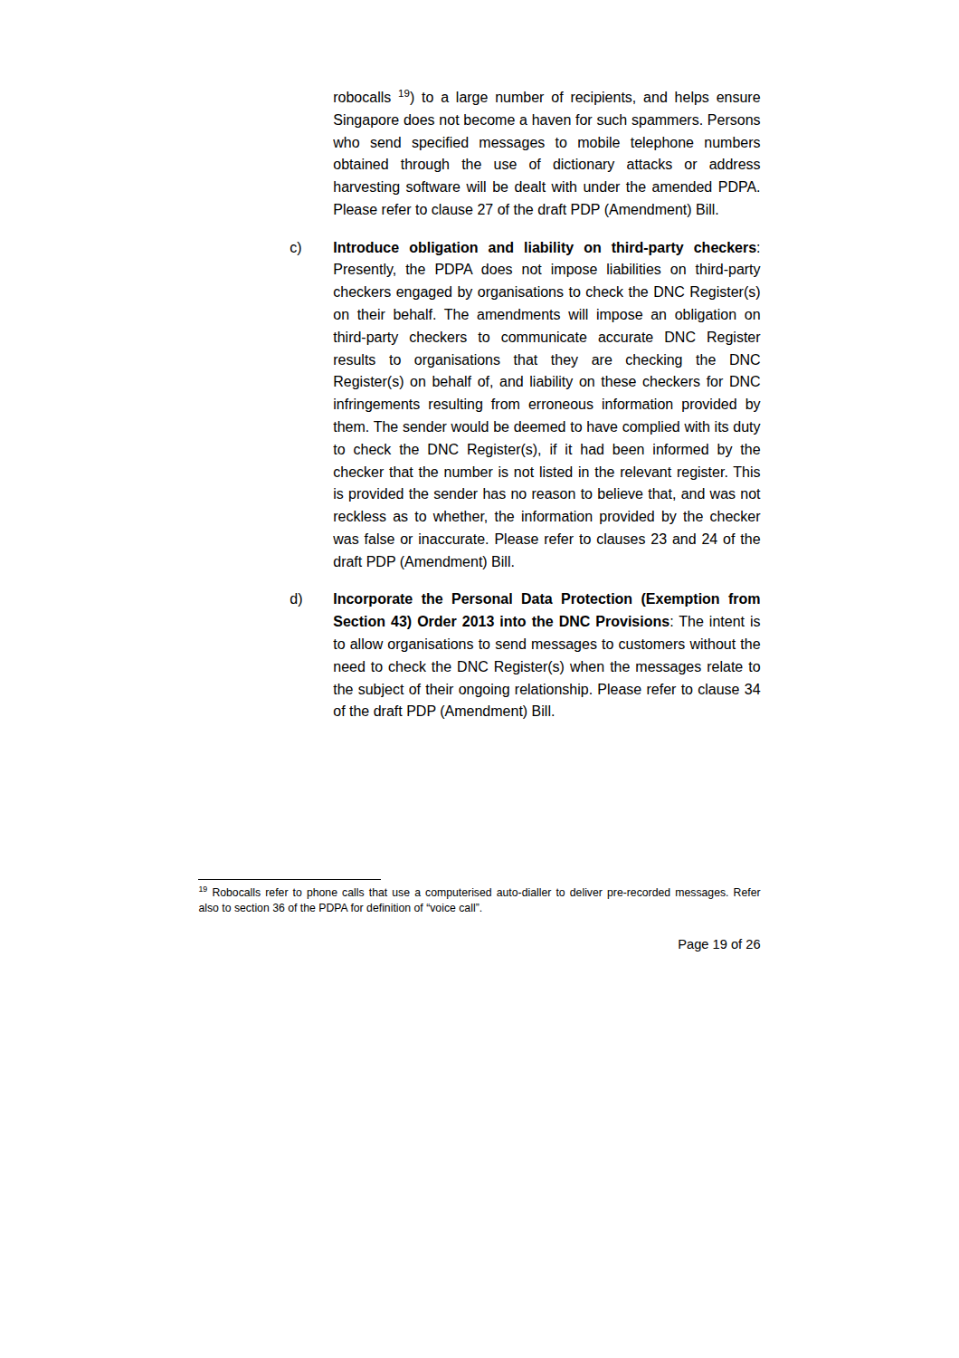robocalls 19) to a large number of recipients, and helps ensure Singapore does not become a haven for such spammers. Persons who send specified messages to mobile telephone numbers obtained through the use of dictionary attacks or address harvesting software will be dealt with under the amended PDPA. Please refer to clause 27 of the draft PDP (Amendment) Bill.
c)
Introduce obligation and liability on third-party checkers: Presently, the PDPA does not impose liabilities on third-party checkers engaged by organisations to check the DNC Register(s) on their behalf. The amendments will impose an obligation on third-party checkers to communicate accurate DNC Register results to organisations that they are checking the DNC Register(s) on behalf of, and liability on these checkers for DNC infringements resulting from erroneous information provided by them. The sender would be deemed to have complied with its duty to check the DNC Register(s), if it had been informed by the checker that the number is not listed in the relevant register. This is provided the sender has no reason to believe that, and was not reckless as to whether, the information provided by the checker was false or inaccurate. Please refer to clauses 23 and 24 of the draft PDP (Amendment) Bill.
d)
Incorporate the Personal Data Protection (Exemption from Section 43) Order 2013 into the DNC Provisions: The intent is to allow organisations to send messages to customers without the need to check the DNC Register(s) when the messages relate to the subject of their ongoing relationship. Please refer to clause 34 of the draft PDP (Amendment) Bill.
19 Robocalls refer to phone calls that use a computerised auto-dialler to deliver pre-recorded messages. Refer also to section 36 of the PDPA for definition of “voice call”.
Page 19 of 26